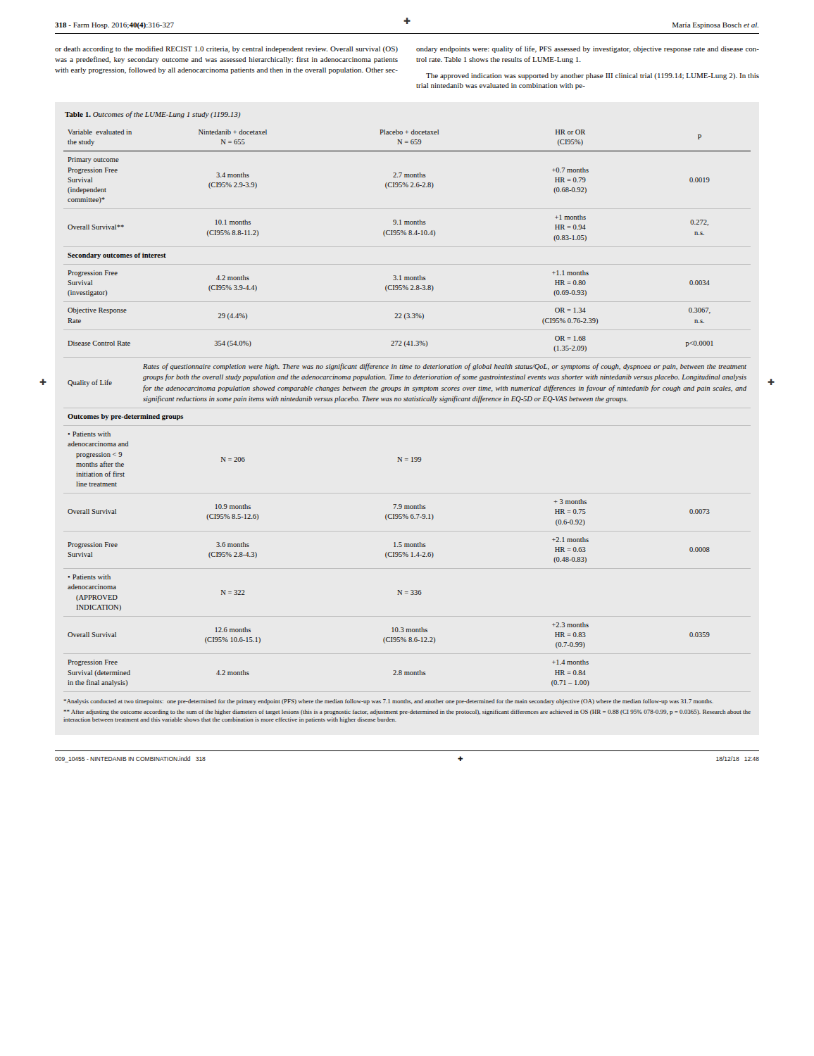✚
✚
✚
318 - Farm Hosp. 2016;40(4):316-327
María Espinosa Bosch et al.
or death according to the modified RECIST 1.0 criteria, by central independent review. Overall survival (OS) was a predefined, key secondary outcome and was assessed hierarchically: first in adenocarcinoma patients with early progression, followed by all adenocarcinoma patients and then in the overall population. Other secondary endpoints were: quality of life, PFS assessed by investigator, objective response rate and disease control rate. Table 1 shows the results of LUME-Lung 1.
The approved indication was supported by another phase III clinical trial (1199.14; LUME-Lung 2). In this trial nintedanib was evaluated in combination with pe-
Table 1. Outcomes of the LUME-Lung 1 study (1199.13)
| Variable evaluated in the study | Nintedanib + docetaxel N = 655 | Placebo + docetaxel N = 659 | HR or OR (CI95%) | P |
| --- | --- | --- | --- | --- |
| Primary outcome Progression Free Survival (independent committee)* | 3.4 months (CI95% 2.9-3.9) | 2.7 months (CI95% 2.6-2.8) | +0.7 months HR = 0.79 (0.68-0.92) | 0.0019 |
| Overall Survival** | 10.1 months (CI95% 8.8-11.2) | 9.1 months (CI95% 8.4-10.4) | +1 months HR = 0.94 (0.83-1.05) | 0.272, n.s. |
| Secondary outcomes of interest |
| Progression Free Survival (investigator) | 4.2 months (CI95% 3.9-4.4) | 3.1 months (CI95% 2.8-3.8) | +1.1 months HR = 0.80 (0.69-0.93) | 0.0034 |
| Objective Response Rate | 29 (4.4%) | 22 (3.3%) | OR = 1.34 (CI95% 0.76-2.39) | 0.3067, n.s. |
| Disease Control Rate | 354 (54.0%) | 272 (41.3%) | OR = 1.68 (1.35-2.09) | p<0.0001 |
| Quality of Life | Rates of questionnaire completion were high. There was no significant difference in time to deterioration of global health status/QoL, or symptoms of cough, dyspnoea or pain, between the treatment groups for both the overall study population and the adenocarcinoma population. Time to deterioration of some gastrointestinal events was shorter with nintedanib versus placebo. Longitudinal analysis for the adenocarcinoma population showed comparable changes between the groups in symptom scores over time, with numerical differences in favour of nintedanib for cough and pain scales, and significant reductions in some pain items with nintedanib versus placebo. There was no statistically significant difference in EQ-5D or EQ-VAS between the groups. |
| Outcomes by pre-determined groups |
| • Patients with adenocarcinoma and progression < 9 months after the initiation of first line treatment | N = 206 | N = 199 | | |
| Overall Survival | 10.9 months (CI95% 8.5-12.6) | 7.9 months (CI95% 6.7-9.1) | + 3 months HR = 0.75 (0.6-0.92) | 0.0073 |
| Progression Free Survival | 3.6 months (CI95% 2.8-4.3) | 1.5 months (CI95% 1.4-2.6) | +2.1 months HR = 0.63 (0.48-0.83) | 0.0008 |
| • Patients with adenocarcinoma (APPROVED INDICATION) | N = 322 | N = 336 | | |
| Overall Survival | 12.6 months (CI95% 10.6-15.1) | 10.3 months (CI95% 8.6-12.2) | +2.3 months HR = 0.83 (0.7-0.99) | 0.0359 |
| Progression Free Survival (determined in the final analysis) | 4.2 months | 2.8 months | +1.4 months HR = 0.84 (0.71 – 1.00) | |
*Analysis conducted at two timepoints: one pre-determined for the primary endpoint (PFS) where the median follow-up was 7.1 months, and another one pre-determined for the main secondary objective (OA) where the median follow-up was 31.7 months.
** After adjusting the outcome according to the sum of the higher diameters of target lesions (this is a prognostic factor, adjustment pre-determined in the protocol), significant differences are achieved in OS (HR = 0.88 (CI 95% 078-0.99, p = 0.0365). Research about the interaction between treatment and this variable shows that the combination is more effective in patients with higher disease burden.
009_10455 - NINTEDANIB IN COMBINATION.indd 318
✚
18/12/18 12:48